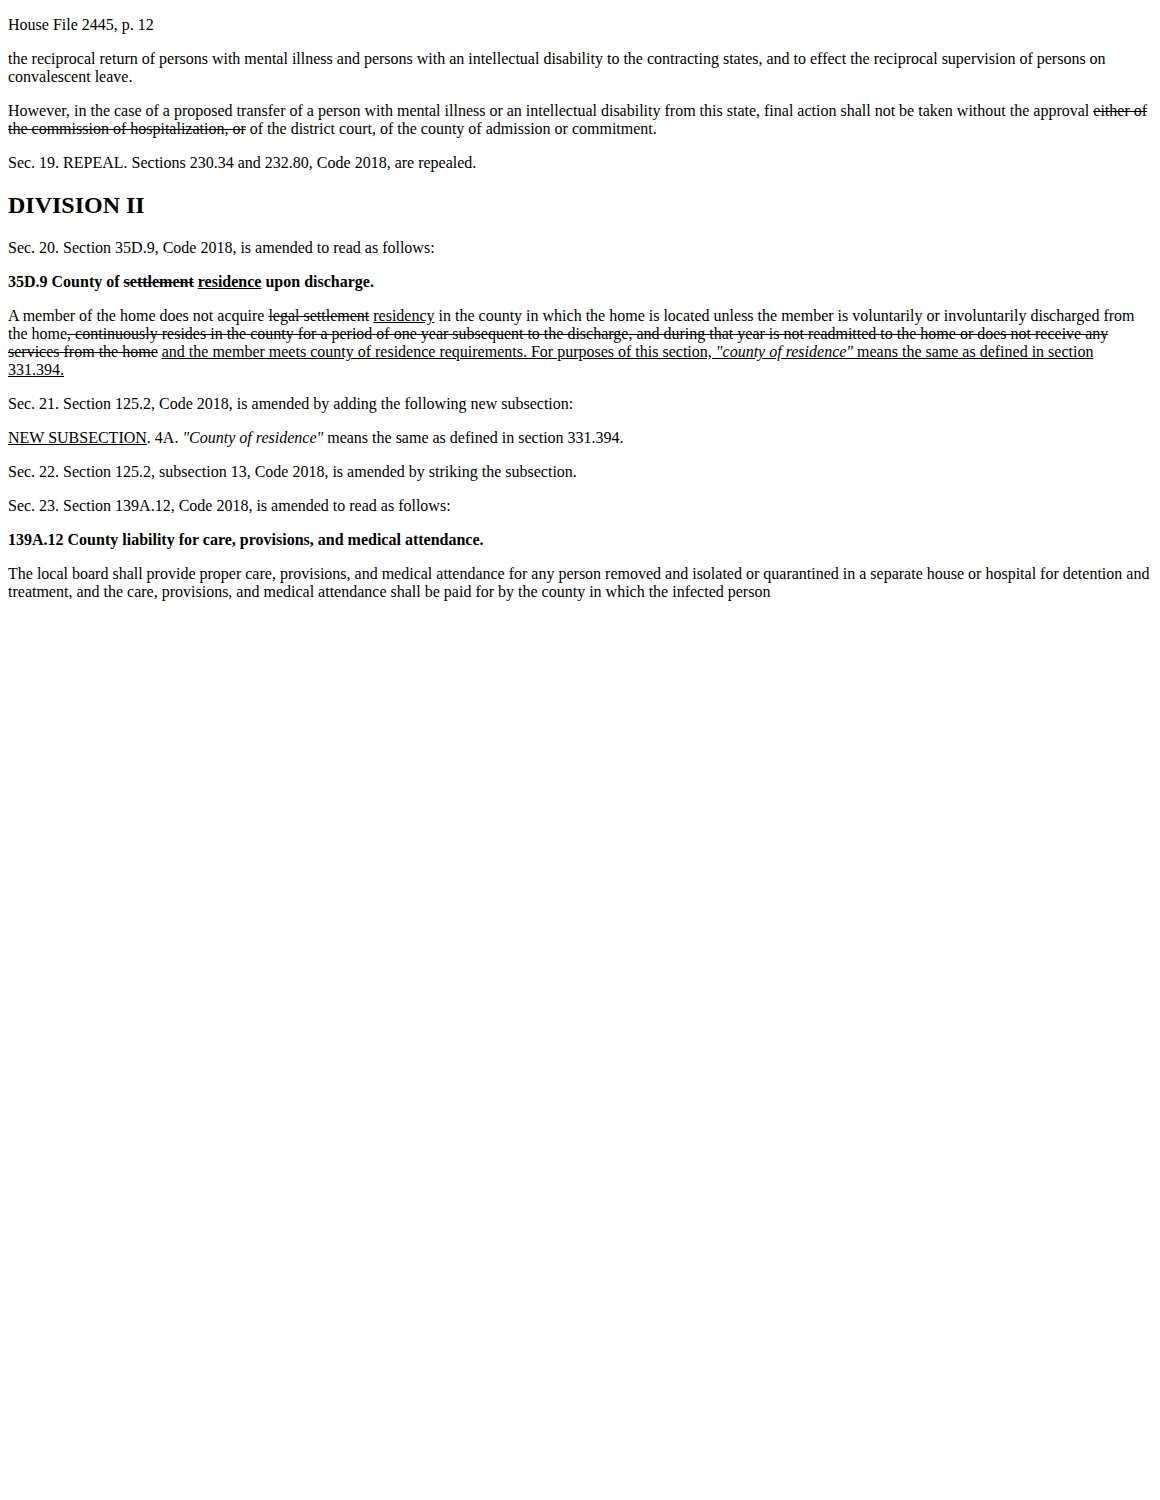House File 2445, p. 12
the reciprocal return of persons with mental illness and persons with an intellectual disability to the contracting states, and to effect the reciprocal supervision of persons on convalescent leave.
However, in the case of a proposed transfer of a person with mental illness or an intellectual disability from this state, final action shall not be taken without the approval either of the commission of hospitalization, or of the district court, of the county of admission or commitment.
Sec. 19. REPEAL. Sections 230.34 and 232.80, Code 2018, are repealed.
DIVISION II
Sec. 20. Section 35D.9, Code 2018, is amended to read as follows:
35D.9 County of settlement residence upon discharge.
A member of the home does not acquire legal settlement residency in the county in which the home is located unless the member is voluntarily or involuntarily discharged from the home, continuously resides in the county for a period of one year subsequent to the discharge, and during that year is not readmitted to the home or does not receive any services from the home and the member meets county of residence requirements. For purposes of this section, "county of residence" means the same as defined in section 331.394.
Sec. 21. Section 125.2, Code 2018, is amended by adding the following new subsection:
NEW SUBSECTION. 4A. "County of residence" means the same as defined in section 331.394.
Sec. 22. Section 125.2, subsection 13, Code 2018, is amended by striking the subsection.
Sec. 23. Section 139A.12, Code 2018, is amended to read as follows:
139A.12 County liability for care, provisions, and medical attendance.
The local board shall provide proper care, provisions, and medical attendance for any person removed and isolated or quarantined in a separate house or hospital for detention and treatment, and the care, provisions, and medical attendance shall be paid for by the county in which the infected person